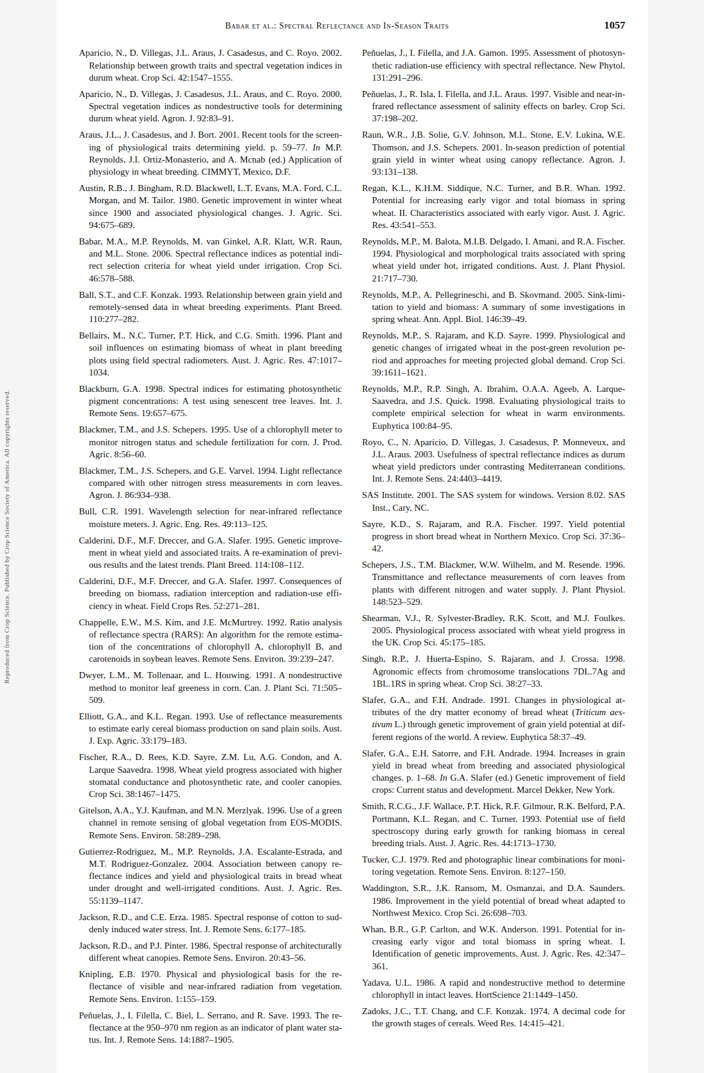Reproduced from Crop Science. Published by Crop Science Society of America. All copyrights reserved.
Babar et al.: Spectral Reflectance and In-Season Traits
1057
Aparicio, N., D. Villegas, J.L. Araus, J. Casadesus, and C. Royo. 2002. Relationship between growth traits and spectral vegetation indices in durum wheat. Crop Sci. 42:1547–1555.
Aparicio, N., D. Villegas, J. Casadesus, J.L. Araus, and C. Royo. 2000. Spectral vegetation indices as nondestructive tools for determining durum wheat yield. Agron. J. 92:83–91.
Araus, J.L., J. Casadesus, and J. Bort. 2001. Recent tools for the screening of physiological traits determining yield. p. 59–77. In M.P. Reynolds, J.I. Ortiz-Monasterio, and A. Mcnab (ed.) Application of physiology in wheat breeding. CIMMYT, Mexico, D.F.
Austin, R.B., J. Bingham, R.D. Blackwell, L.T. Evans, M.A. Ford, C.L. Morgan, and M. Tailor. 1980. Genetic improvement in winter wheat since 1900 and associated physiological changes. J. Agric. Sci. 94:675–689.
Babar, M.A., M.P. Reynolds, M. van Ginkel, A.R. Klatt, W.R. Raun, and M.L. Stone. 2006. Spectral reflectance indices as potential indirect selection criteria for wheat yield under irrigation. Crop Sci. 46:578–588.
Ball, S.T., and C.F. Konzak. 1993. Relationship between grain yield and remotely-sensed data in wheat breeding experiments. Plant Breed. 110:277–282.
Bellairs, M., N.C. Turner, P.T. Hick, and C.G. Smith. 1996. Plant and soil influences on estimating biomass of wheat in plant breeding plots using field spectral radiometers. Aust. J. Agric. Res. 47:1017–1034.
Blackburn, G.A. 1998. Spectral indices for estimating photosynthetic pigment concentrations: A test using senescent tree leaves. Int. J. Remote Sens. 19:657–675.
Blackmer, T.M., and J.S. Schepers. 1995. Use of a chlorophyll meter to monitor nitrogen status and schedule fertilization for corn. J. Prod. Agric. 8:56–60.
Blackmer, T.M., J.S. Schepers, and G.E. Varvel. 1994. Light reflectance compared with other nitrogen stress measurements in corn leaves. Agron. J. 86:934–938.
Bull, C.R. 1991. Wavelength selection for near-infrared reflectance moisture meters. J. Agric. Eng. Res. 49:113–125.
Calderini, D.F., M.F. Dreccer, and G.A. Slafer. 1995. Genetic improvement in wheat yield and associated traits. A re-examination of previous results and the latest trends. Plant Breed. 114:108–112.
Calderini, D.F., M.F. Dreccer, and G.A. Slafer. 1997. Consequences of breeding on biomass, radiation interception and radiation-use efficiency in wheat. Field Crops Res. 52:271–281.
Chappelle, E.W., M.S. Kim, and J.E. McMurtrey. 1992. Ratio analysis of reflectance spectra (RARS): An algorithm for the remote estimation of the concentrations of chlorophyll A, chlorophyll B, and carotenoids in soybean leaves. Remote Sens. Environ. 39:239–247.
Dwyer, L.M., M. Tollenaar, and L. Houwing. 1991. A nondestructive method to monitor leaf greeness in corn. Can. J. Plant Sci. 71:505–509.
Elliott, G.A., and K.L. Regan. 1993. Use of reflectance measurements to estimate early cereal biomass production on sand plain soils. Aust. J. Exp. Agric. 33:179–183.
Fischer, R.A., D. Rees, K.D. Sayre, Z.M. Lu, A.G. Condon, and A. Larque Saavedra. 1998. Wheat yield progress associated with higher stomatal conductance and photosynthetic rate, and cooler canopies. Crop Sci. 38:1467–1475.
Gitelson, A.A., Y.J. Kaufman, and M.N. Merzlyak. 1996. Use of a green channel in remote sensing of global vegetation from EOS-MODIS. Remote Sens. Environ. 58:289–298.
Gutierrez-Rodriguez, M., M.P. Reynolds, J.A. Escalante-Estrada, and M.T. Rodriguez-Gonzalez. 2004. Association between canopy reflectance indices and yield and physiological traits in bread wheat under drought and well-irrigated conditions. Aust. J. Agric. Res. 55:1139–1147.
Jackson, R.D., and C.E. Erza. 1985. Spectral response of cotton to suddenly induced water stress. Int. J. Remote Sens. 6:177–185.
Jackson, R.D., and P.J. Pinter. 1986. Spectral response of architecturally different wheat canopies. Remote Sens. Environ. 20:43–56.
Knipling, E.B. 1970. Physical and physiological basis for the reflectance of visible and near-infrared radiation from vegetation. Remote Sens. Environ. 1:155–159.
Peñuelas, J., I. Filella, C. Biel, L. Serrano, and R. Save. 1993. The reflectance at the 950–970 nm region as an indicator of plant water status. Int. J. Remote Sens. 14:1887–1905.
Peñuelas, J., I. Filella, and J.A. Gamon. 1995. Assessment of photosynthetic radiation-use efficiency with spectral reflectance. New Phytol. 131:291–296.
Peñuelas, J., R. Isla, I. Filella, and J.L. Araus. 1997. Visible and near-infrared reflectance assessment of salinity effects on barley. Crop Sci. 37:198–202.
Raun, W.R., J.B. Solie, G.V. Johnson, M.L. Stone, E.V. Lukina, W.E. Thomson, and J.S. Schepers. 2001. In-season prediction of potential grain yield in winter wheat using canopy reflectance. Agron. J. 93:131–138.
Regan, K.L., K.H.M. Siddique, N.C. Turner, and B.R. Whan. 1992. Potential for increasing early vigor and total biomass in spring wheat. II. Characteristics associated with early vigor. Aust. J. Agric. Res. 43:541–553.
Reynolds, M.P., M. Balota, M.I.B. Delgado, I. Amani, and R.A. Fischer. 1994. Physiological and morphological traits associated with spring wheat yield under hot, irrigated conditions. Aust. J. Plant Physiol. 21:717–730.
Reynolds, M.P., A. Pellegrineschi, and B. Skovmand. 2005. Sink-limitation to yield and biomass: A summary of some investigations in spring wheat. Ann. Appl. Biol. 146:39–49.
Reynolds, M.P., S. Rajaram, and K.D. Sayre. 1999. Physiological and genetic changes of irrigated wheat in the post-green revolution period and approaches for meeting projected global demand. Crop Sci. 39:1611–1621.
Reynolds, M.P., R.P. Singh, A. Ibrahim, O.A.A. Ageeb, A. Larque-Saavedra, and J.S. Quick. 1998. Evaluating physiological traits to complete empirical selection for wheat in warm environments. Euphytica 100:84–95.
Royo, C., N. Aparicio, D. Villegas, J. Casadesus, P. Monneveux, and J.L. Araus. 2003. Usefulness of spectral reflectance indices as durum wheat yield predictors under contrasting Mediterranean conditions. Int. J. Remote Sens. 24:4403–4419.
SAS Institute. 2001. The SAS system for windows. Version 8.02. SAS Inst., Cary, NC.
Sayre, K.D., S. Rajaram, and R.A. Fischer. 1997. Yield potential progress in short bread wheat in Northern Mexico. Crop Sci. 37:36–42.
Schepers, J.S., T.M. Blackmer, W.W. Wilhelm, and M. Resende. 1996. Transmittance and reflectance measurements of corn leaves from plants with different nitrogen and water supply. J. Plant Physiol. 148:523–529.
Shearman, V.J., R. Sylvester-Bradley, R.K. Scott, and M.J. Foulkes. 2005. Physiological process associated with wheat yield progress in the UK. Crop Sci. 45:175–185.
Singh, R.P., J. Huerta-Espino, S. Rajaram, and J. Crossa. 1998. Agronomic effects from chromosome translocations 7DL.7Ag and 1BL.1RS in spring wheat. Crop Sci. 38:27–33.
Slafer, G.A., and F.H. Andrade. 1991. Changes in physiological attributes of the dry matter economy of bread wheat (Triticum aestivum L.) through genetic improvement of grain yield potential at different regions of the world. A review. Euphytica 58:37–49.
Slafer, G.A., E.H. Satorre, and F.H. Andrade. 1994. Increases in grain yield in bread wheat from breeding and associated physiological changes. p. 1–68. In G.A. Slafer (ed.) Genetic improvement of field crops: Current status and development. Marcel Dekker, New York.
Smith, R.C.G., J.F. Wallace, P.T. Hick, R.F. Gilmour, R.K. Belford, P.A. Portmann, K.L. Regan, and C. Turner. 1993. Potential use of field spectroscopy during early growth for ranking biomass in cereal breeding trials. Aust. J. Agric. Res. 44:1713–1730.
Tucker, C.J. 1979. Red and photographic linear combinations for monitoring vegetation. Remote Sens. Environ. 8:127–150.
Waddington, S.R., J.K. Ransom, M. Osmanzai, and D.A. Saunders. 1986. Improvement in the yield potential of bread wheat adapted to Northwest Mexico. Crop Sci. 26:698–703.
Whan, B.R., G.P. Carlton, and W.K. Anderson. 1991. Potential for increasing early vigor and total biomass in spring wheat. I. Identification of genetic improvements. Aust. J. Agric. Res. 42:347–361.
Yadava, U.L. 1986. A rapid and nondestructive method to determine chlorophyll in intact leaves. HortScience 21:1449–1450.
Zadoks, J.C., T.T. Chang, and C.F. Konzak. 1974. A decimal code for the growth stages of cereals. Weed Res. 14:415–421.